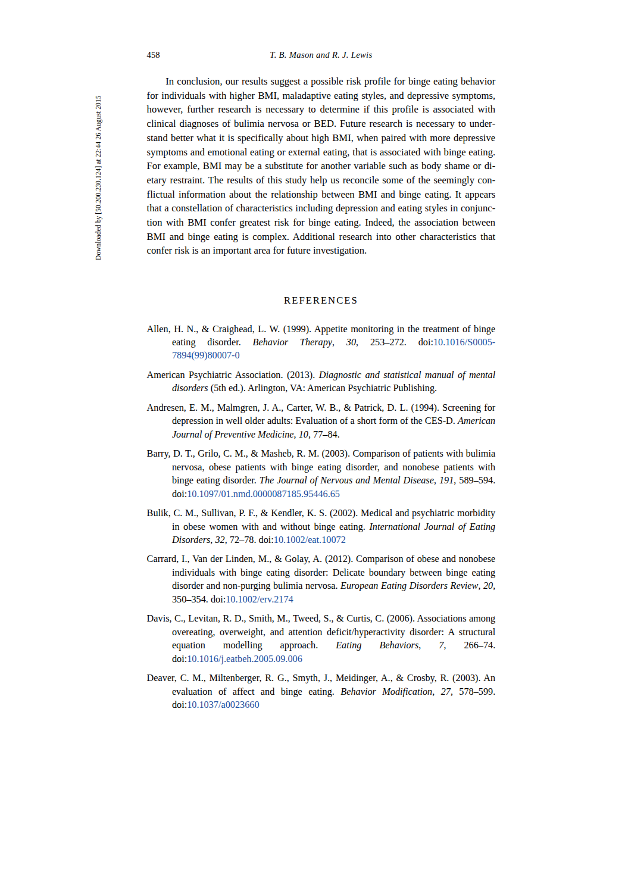Downloaded by [50.200.230.124] at 22:44 26 August 2015
458 T. B. Mason and R. J. Lewis
In conclusion, our results suggest a possible risk profile for binge eating behavior for individuals with higher BMI, maladaptive eating styles, and depressive symptoms, however, further research is necessary to determine if this profile is associated with clinical diagnoses of bulimia nervosa or BED. Future research is necessary to understand better what it is specifically about high BMI, when paired with more depressive symptoms and emotional eating or external eating, that is associated with binge eating. For example, BMI may be a substitute for another variable such as body shame or dietary restraint. The results of this study help us reconcile some of the seemingly conflictual information about the relationship between BMI and binge eating. It appears that a constellation of characteristics including depression and eating styles in conjunction with BMI confer greatest risk for binge eating. Indeed, the association between BMI and binge eating is complex. Additional research into other characteristics that confer risk is an important area for future investigation.
REFERENCES
Allen, H. N., & Craighead, L. W. (1999). Appetite monitoring in the treatment of binge eating disorder. Behavior Therapy, 30, 253–272. doi:10.1016/S0005-7894(99)80007-0
American Psychiatric Association. (2013). Diagnostic and statistical manual of mental disorders (5th ed.). Arlington, VA: American Psychiatric Publishing.
Andresen, E. M., Malmgren, J. A., Carter, W. B., & Patrick, D. L. (1994). Screening for depression in well older adults: Evaluation of a short form of the CES-D. American Journal of Preventive Medicine, 10, 77–84.
Barry, D. T., Grilo, C. M., & Masheb, R. M. (2003). Comparison of patients with bulimia nervosa, obese patients with binge eating disorder, and nonobese patients with binge eating disorder. The Journal of Nervous and Mental Disease, 191, 589–594. doi:10.1097/01.nmd.0000087185.95446.65
Bulik, C. M., Sullivan, P. F., & Kendler, K. S. (2002). Medical and psychiatric morbidity in obese women with and without binge eating. International Journal of Eating Disorders, 32, 72–78. doi:10.1002/eat.10072
Carrard, I., Van der Linden, M., & Golay, A. (2012). Comparison of obese and nonobese individuals with binge eating disorder: Delicate boundary between binge eating disorder and non-purging bulimia nervosa. European Eating Disorders Review, 20, 350–354. doi:10.1002/erv.2174
Davis, C., Levitan, R. D., Smith, M., Tweed, S., & Curtis, C. (2006). Associations among overeating, overweight, and attention deficit/hyperactivity disorder: A structural equation modelling approach. Eating Behaviors, 7, 266–74. doi:10.1016/j.eatbeh.2005.09.006
Deaver, C. M., Miltenberger, R. G., Smyth, J., Meidinger, A., & Crosby, R. (2003). An evaluation of affect and binge eating. Behavior Modification, 27, 578–599. doi:10.1037/a0023660